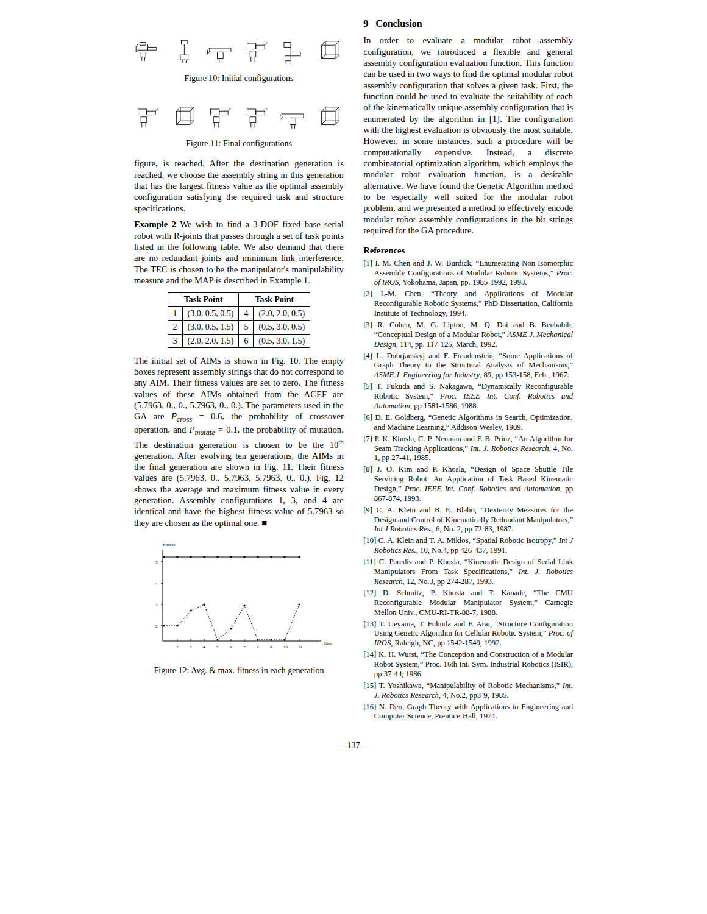Figure 10: Initial configurations
Figure 11: Final configurations
figure, is reached. After the destination generation is reached, we choose the assembly string in this generation that has the largest fitness value as the optimal assembly configuration satisfying the required task and structure specifications.
Example 2 We wish to find a 3-DOF fixed base serial robot with R-joints that passes through a set of task points listed in the following table. We also demand that there are no redundant joints and minimum link interference. The TEC is chosen to be the manipulator's manipulability measure and the MAP is described in Example 1.
| Task Point | Task Point |
| --- | --- |
| 1 | (3.0, 0.5, 0.5) | 4 | (2.0, 2.0, 0.5) |
| 2 | (3.0, 0.5, 1.5) | 5 | (0.5, 3.0, 0.5) |
| 3 | (2.0, 2.0, 1.5) | 6 | (0.5, 3.0, 1.5) |
The initial set of AIMs is shown in Fig. 10. The empty boxes represent assembly strings that do not correspond to any AIM. Their fitness values are set to zero. The fitness values of these AIMs obtained from the ACEF are (5.7963, 0., 0., 5.7963, 0., 0.). The parameters used in the GA are Pcross = 0.6, the probability of crossover operation, and Pmutate = 0.1, the probability of mutation. The destination generation is chosen to be the 10th generation. After evolving ten generations, the AIMs in the final generation are shown in Fig. 11. Their fitness values are (5.7963, 0., 5.7963, 5.7963, 0., 0.). Fig. 12 shows the average and maximum fitness value in every generation. Assembly configurations 1, 3, and 4 are identical and have the highest fitness value of 5.7963 so they are chosen as the optimal one. ■
Fitness Gen. 5 4 3 2 234 567 8910 11
Figure 12: Avg. & max. fitness in each generation
9 Conclusion
In order to evaluate a modular robot assembly configuration, we introduced a flexible and general assembly configuration evaluation function. This function can be used in two ways to find the optimal modular robot assembly configuration that solves a given task. First, the function could be used to evaluate the suitability of each of the kinematically unique assembly configuration that is enumerated by the algorithm in [1]. The configuration with the highest evaluation is obviously the most suitable. However, in some instances, such a procedure will be computationally expensive. Instead, a discrete combinatorial optimization algorithm, which employs the modular robot evaluation function, is a desirable alternative. We have found the Genetic Algorithm method to be especially well suited for the modular robot problem, and we presented a method to effectively encode modular robot assembly configurations in the bit strings required for the GA procedure.
References
[1] I.-M. Chen and J. W. Burdick, “Enumerating Non-Isomorphic Assembly Configurations of Modular Robotic Systems,” Proc. of IROS, Yokohama, Japan, pp. 1985-1992, 1993.
[2] I.-M. Chen, “Theory and Applications of Modular Reconfigurable Robotic Systems,” PhD Dissertation, California Institute of Technology, 1994.
[3] R. Cohen, M. G. Lipton, M. Q. Dai and B. Benhabib, “Conceptual Design of a Modular Robot,” ASME J. Mechanical Design, 114, pp. 117-125, March, 1992.
[4] L. Dobrjanskyj and F. Freudenstein, “Some Applications of Graph Theory to the Structural Analysis of Mechanisms,” ASME J. Engineering for Industry, 89, pp 153-158, Feb., 1967.
[5] T. Fukuda and S. Nakagawa, “Dynamically Reconfigurable Robotic System,” Proc. IEEE Int. Conf. Robotics and Automation, pp 1581-1586, 1988.
[6] D. E. Goldberg, “Genetic Algorithms in Search, Optimization, and Machine Learning,” Addison-Wesley, 1989.
[7] P. K. Khosla, C. P. Neuman and F. B. Prinz, “An Algorithm for Seam Tracking Applications,” Int. J. Robotics Research, 4, No. 1, pp 27-41, 1985.
[8] J. O. Kim and P. Khosla, “Design of Space Shuttle Tile Servicing Robot: An Application of Task Based Kinematic Design,” Proc. IEEE Int. Conf. Robotics and Automation, pp 867-874, 1993.
[9] C. A. Klein and B. E. Blaho, “Dexterity Measures for the Design and Control of Kinematically Redundant Manipulators,” Int J Robotics Res., 6, No. 2, pp 72-83, 1987.
[10] C. A. Klein and T. A. Miklos, “Spatial Robotic Isotropy,” Int J Robotics Res., 10, No.4, pp 426-437, 1991.
[11] C. Paredis and P. Khosla, “Kinematic Design of Serial Link Manipulators From Task Specifications,” Int. J. Robotics Research, 12, No.3, pp 274-287, 1993.
[12] D. Schmitz, P. Khosla and T. Kanade, “The CMU Reconfigurable Modular Manipulator System,” Carnegie Mellon Univ., CMU-RI-TR-88-7, 1988.
[13] T. Ueyama, T. Fukuda and F. Arai, “Structure Configuration Using Genetic Algorithm for Cellular Robotic System,” Proc. of IROS, Raleigh, NC, pp 1542-1549, 1992.
[14] K. H. Wurst, “The Conception and Construction of a Modular Robot System,” Proc. 16th Int. Sym. Industrial Robotics (ISIR), pp 37-44, 1986.
[15] T. Yoshikawa, “Manipulability of Robotic Mechanisms,” Int. J. Robotics Research, 4, No.2, pp3-9, 1985.
[16] N. Deo, Graph Theory with Applications to Engineering and Computer Science, Prentice-Hall, 1974.
— 137 —